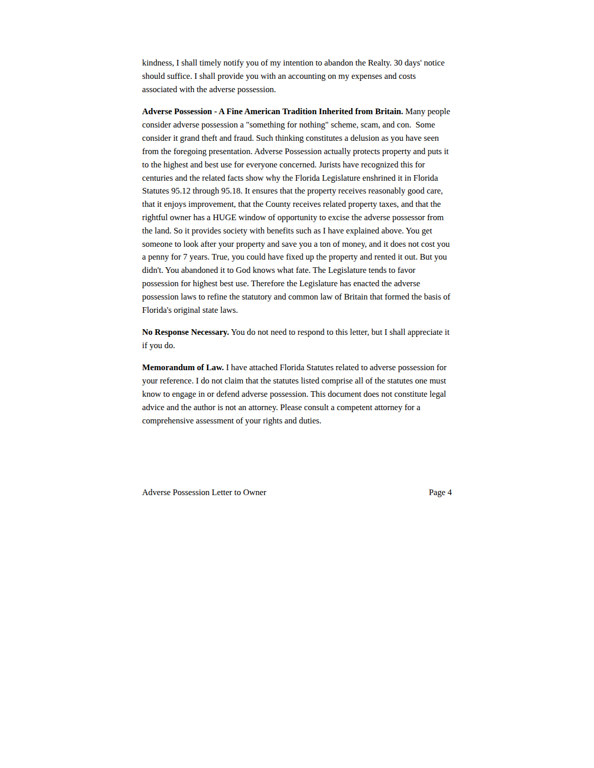kindness, I shall timely notify you of my intention to abandon the Realty. 30 days' notice should suffice. I shall provide you with an accounting on my expenses and costs associated with the adverse possession.
Adverse Possession - A Fine American Tradition Inherited from Britain. Many people consider adverse possession a "something for nothing" scheme, scam, and con. Some consider it grand theft and fraud. Such thinking constitutes a delusion as you have seen from the foregoing presentation. Adverse Possession actually protects property and puts it to the highest and best use for everyone concerned. Jurists have recognized this for centuries and the related facts show why the Florida Legislature enshrined it in Florida Statutes 95.12 through 95.18. It ensures that the property receives reasonably good care, that it enjoys improvement, that the County receives related property taxes, and that the rightful owner has a HUGE window of opportunity to excise the adverse possessor from the land. So it provides society with benefits such as I have explained above. You get someone to look after your property and save you a ton of money, and it does not cost you a penny for 7 years. True, you could have fixed up the property and rented it out. But you didn't. You abandoned it to God knows what fate. The Legislature tends to favor possession for highest best use. Therefore the Legislature has enacted the adverse possession laws to refine the statutory and common law of Britain that formed the basis of Florida's original state laws.
No Response Necessary. You do not need to respond to this letter, but I shall appreciate it if you do.
Memorandum of Law. I have attached Florida Statutes related to adverse possession for your reference. I do not claim that the statutes listed comprise all of the statutes one must know to engage in or defend adverse possession. This document does not constitute legal advice and the author is not an attorney. Please consult a competent attorney for a comprehensive assessment of your rights and duties.
Adverse Possession Letter to Owner Page 4